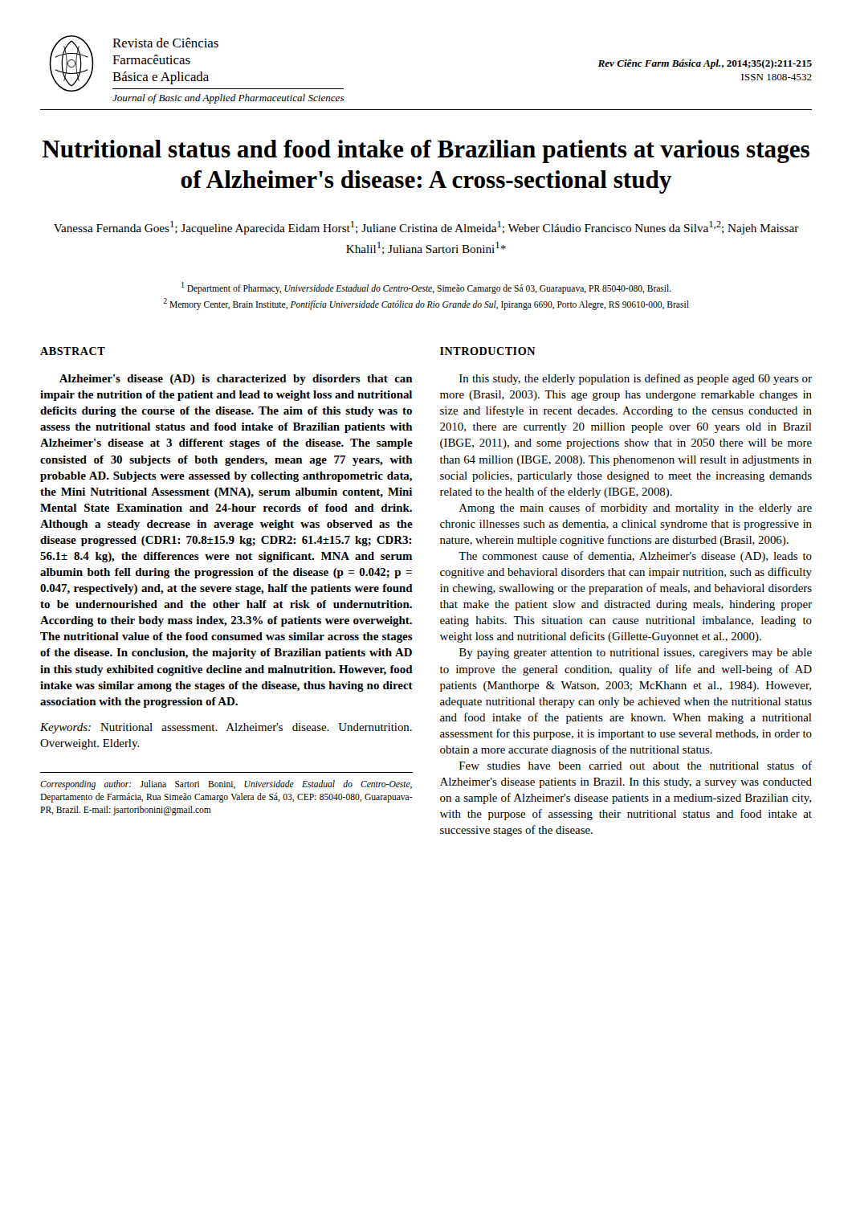Revista de Ciências Farmacêuticas Básica e Aplicada Journal of Basic and Applied Pharmaceutical Sciences
Rev Ciênc Farm Básica Apl., 2014;35(2):211-215
ISSN 1808-4532
Nutritional status and food intake of Brazilian patients at various stages of Alzheimer's disease: A cross-sectional study
Vanessa Fernanda Goes1; Jacqueline Aparecida Eidam Horst1; Juliane Cristina de Almeida1; Weber Cláudio Francisco Nunes da Silva1,2; Najeh Maissar Khalil1; Juliana Sartori Bonini1*
1 Department of Pharmacy, Universidade Estadual do Centro-Oeste, Simeão Camargo de Sá 03, Guarapuava, PR 85040-080, Brasil.
2 Memory Center, Brain Institute, Pontifícia Universidade Católica do Rio Grande do Sul, Ipiranga 6690, Porto Alegre, RS 90610-000, Brasil
ABSTRACT
Alzheimer's disease (AD) is characterized by disorders that can impair the nutrition of the patient and lead to weight loss and nutritional deficits during the course of the disease. The aim of this study was to assess the nutritional status and food intake of Brazilian patients with Alzheimer's disease at 3 different stages of the disease. The sample consisted of 30 subjects of both genders, mean age 77 years, with probable AD. Subjects were assessed by collecting anthropometric data, the Mini Nutritional Assessment (MNA), serum albumin content, Mini Mental State Examination and 24-hour records of food and drink. Although a steady decrease in average weight was observed as the disease progressed (CDR1: 70.8±15.9 kg; CDR2: 61.4±15.7 kg; CDR3: 56.1± 8.4 kg), the differences were not significant. MNA and serum albumin both fell during the progression of the disease (p = 0.042; p = 0.047, respectively) and, at the severe stage, half the patients were found to be undernourished and the other half at risk of undernutrition. According to their body mass index, 23.3% of patients were overweight. The nutritional value of the food consumed was similar across the stages of the disease. In conclusion, the majority of Brazilian patients with AD in this study exhibited cognitive decline and malnutrition. However, food intake was similar among the stages of the disease, thus having no direct association with the progression of AD.
Keywords: Nutritional assessment. Alzheimer's disease. Undernutrition. Overweight. Elderly.
Corresponding author: Juliana Sartori Bonini, Universidade Estadual do Centro-Oeste, Departamento de Farmácia, Rua Simeão Camargo Valera de Sá, 03, CEP: 85040-080, Guarapuava-PR, Brazil. E-mail: jsartoribonini@gmail.com
INTRODUCTION
In this study, the elderly population is defined as people aged 60 years or more (Brasil, 2003). This age group has undergone remarkable changes in size and lifestyle in recent decades. According to the census conducted in 2010, there are currently 20 million people over 60 years old in Brazil (IBGE, 2011), and some projections show that in 2050 there will be more than 64 million (IBGE, 2008). This phenomenon will result in adjustments in social policies, particularly those designed to meet the increasing demands related to the health of the elderly (IBGE, 2008).
Among the main causes of morbidity and mortality in the elderly are chronic illnesses such as dementia, a clinical syndrome that is progressive in nature, wherein multiple cognitive functions are disturbed (Brasil, 2006).
The commonest cause of dementia, Alzheimer's disease (AD), leads to cognitive and behavioral disorders that can impair nutrition, such as difficulty in chewing, swallowing or the preparation of meals, and behavioral disorders that make the patient slow and distracted during meals, hindering proper eating habits. This situation can cause nutritional imbalance, leading to weight loss and nutritional deficits (Gillette-Guyonnet et al., 2000).
By paying greater attention to nutritional issues, caregivers may be able to improve the general condition, quality of life and well-being of AD patients (Manthorpe & Watson, 2003; McKhann et al., 1984). However, adequate nutritional therapy can only be achieved when the nutritional status and food intake of the patients are known. When making a nutritional assessment for this purpose, it is important to use several methods, in order to obtain a more accurate diagnosis of the nutritional status.
Few studies have been carried out about the nutritional status of Alzheimer's disease patients in Brazil. In this study, a survey was conducted on a sample of Alzheimer's disease patients in a medium-sized Brazilian city, with the purpose of assessing their nutritional status and food intake at successive stages of the disease.